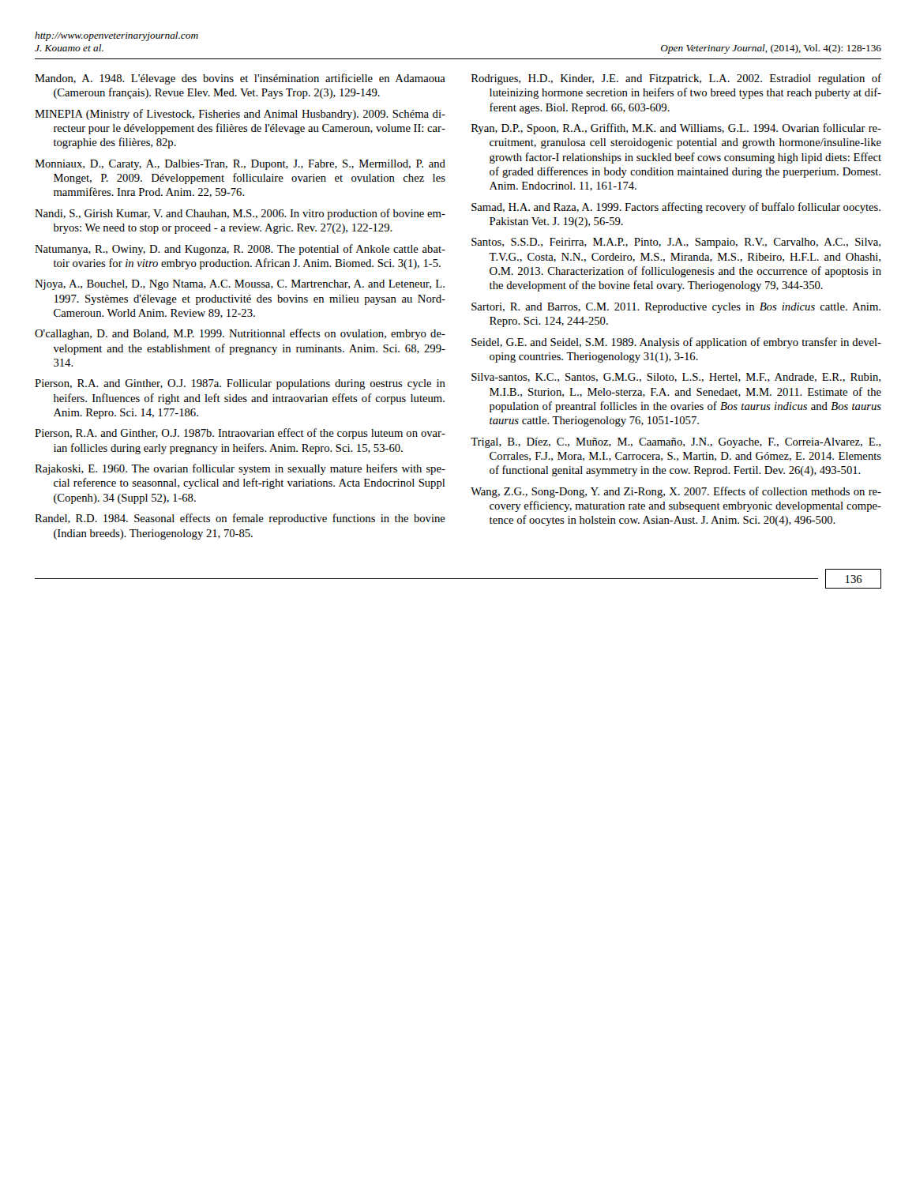http://www.openveterinaryjournal.com
J. Kouamo et al. Open Veterinary Journal, (2014), Vol. 4(2): 128-136
Mandon, A. 1948. L'élevage des bovins et l'insémination artificielle en Adamaoua (Cameroun français). Revue Elev. Med. Vet. Pays Trop. 2(3), 129-149.
MINEPIA (Ministry of Livestock, Fisheries and Animal Husbandry). 2009. Schéma directeur pour le développement des filières de l'élevage au Cameroun, volume II: cartographie des filières, 82p.
Monniaux, D., Caraty, A., Dalbies-Tran, R., Dupont, J., Fabre, S., Mermillod, P. and Monget, P. 2009. Développement folliculaire ovarien et ovulation chez les mammifères. Inra Prod. Anim. 22, 59-76.
Nandi, S., Girish Kumar, V. and Chauhan, M.S., 2006. In vitro production of bovine embryos: We need to stop or proceed - a review. Agric. Rev. 27(2), 122-129.
Natumanya, R., Owiny, D. and Kugonza, R. 2008. The potential of Ankole cattle abattoir ovaries for in vitro embryo production. African J. Anim. Biomed. Sci. 3(1), 1-5.
Njoya, A., Bouchel, D., Ngo Ntama, A.C. Moussa, C. Martrenchar, A. and Leteneur, L. 1997. Systèmes d'élevage et productivité des bovins en milieu paysan au Nord-Cameroun. World Anim. Review 89, 12-23.
O'callaghan, D. and Boland, M.P. 1999. Nutritionnal effects on ovulation, embryo development and the establishment of pregnancy in ruminants. Anim. Sci. 68, 299-314.
Pierson, R.A. and Ginther, O.J. 1987a. Follicular populations during oestrus cycle in heifers. Influences of right and left sides and intraovarian effets of corpus luteum. Anim. Repro. Sci. 14, 177-186.
Pierson, R.A. and Ginther, O.J. 1987b. Intraovarian effect of the corpus luteum on ovarian follicles during early pregnancy in heifers. Anim. Repro. Sci. 15, 53-60.
Rajakoski, E. 1960. The ovarian follicular system in sexually mature heifers with special reference to seasonnal, cyclical and left-right variations. Acta Endocrinol Suppl (Copenh). 34 (Suppl 52), 1-68.
Randel, R.D. 1984. Seasonal effects on female reproductive functions in the bovine (Indian breeds). Theriogenology 21, 70-85.
Rodrigues, H.D., Kinder, J.E. and Fitzpatrick, L.A. 2002. Estradiol regulation of luteinizing hormone secretion in heifers of two breed types that reach puberty at different ages. Biol. Reprod. 66, 603-609.
Ryan, D.P., Spoon, R.A., Griffith, M.K. and Williams, G.L. 1994. Ovarian follicular recruitment, granulosa cell steroidogenic potential and growth hormone/insuline-like growth factor-I relationships in suckled beef cows consuming high lipid diets: Effect of graded differences in body condition maintained during the puerperium. Domest. Anim. Endocrinol. 11, 161-174.
Samad, H.A. and Raza, A. 1999. Factors affecting recovery of buffalo follicular oocytes. Pakistan Vet. J. 19(2), 56-59.
Santos, S.S.D., Feirirra, M.A.P., Pinto, J.A., Sampaio, R.V., Carvalho, A.C., Silva, T.V.G., Costa, N.N., Cordeiro, M.S., Miranda, M.S., Ribeiro, H.F.L. and Ohashi, O.M. 2013. Characterization of folliculogenesis and the occurrence of apoptosis in the development of the bovine fetal ovary. Theriogenology 79, 344-350.
Sartori, R. and Barros, C.M. 2011. Reproductive cycles in Bos indicus cattle. Anim. Repro. Sci. 124, 244-250.
Seidel, G.E. and Seidel, S.M. 1989. Analysis of application of embryo transfer in developing countries. Theriogenology 31(1), 3-16.
Silva-santos, K.C., Santos, G.M.G., Siloto, L.S., Hertel, M.F., Andrade, E.R., Rubin, M.I.B., Sturion, L., Melo-sterza, F.A. and Senedaet, M.M. 2011. Estimate of the population of preantral follicles in the ovaries of Bos taurus indicus and Bos taurus taurus cattle. Theriogenology 76, 1051-1057.
Trigal, B., Díez, C., Muñoz, M., Caamaño, J.N., Goyache, F., Correia-Alvarez, E., Corrales, F.J., Mora, M.I., Carrocera, S., Martin, D. and Gómez, E. 2014. Elements of functional genital asymmetry in the cow. Reprod. Fertil. Dev. 26(4), 493-501.
Wang, Z.G., Song-Dong, Y. and Zi-Rong, X. 2007. Effects of collection methods on recovery efficiency, maturation rate and subsequent embryonic developmental competence of oocytes in holstein cow. Asian-Aust. J. Anim. Sci. 20(4), 496-500.
136